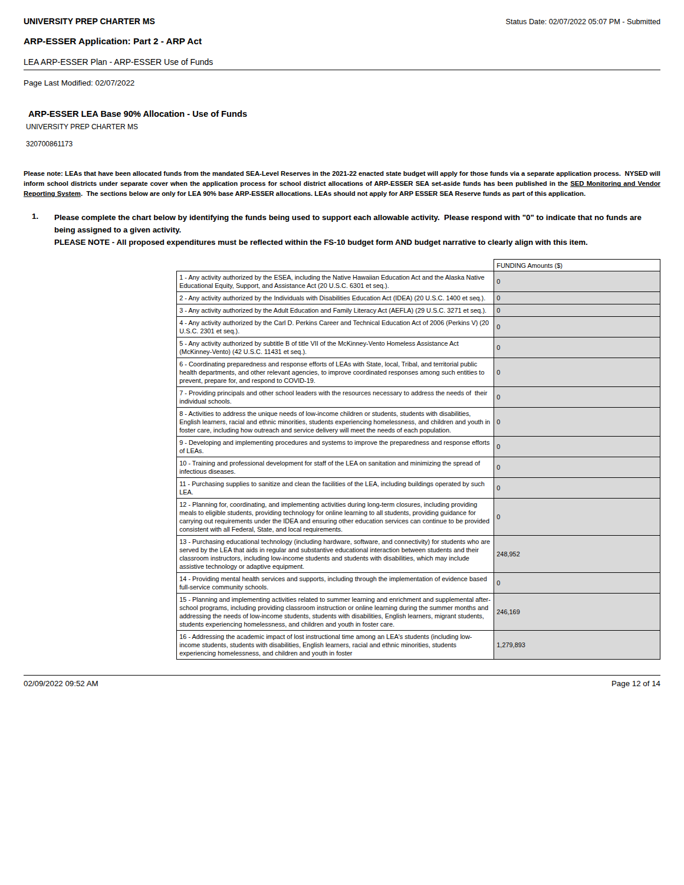UNIVERSITY PREP CHARTER MS
Status Date: 02/07/2022 05:07 PM - Submitted
ARP-ESSER Application: Part 2 - ARP Act
LEA ARP-ESSER Plan - ARP-ESSER Use of Funds
Page Last Modified: 02/07/2022
ARP-ESSER LEA Base 90% Allocation - Use of Funds
UNIVERSITY PREP CHARTER MS
320700861173
Please note: LEAs that have been allocated funds from the mandated SEA-Level Reserves in the 2021-22 enacted state budget will apply for those funds via a separate application process. NYSED will inform school districts under separate cover when the application process for school district allocations of ARP-ESSER SEA set-aside funds has been published in the SED Monitoring and Vendor Reporting System. The sections below are only for LEA 90% base ARP-ESSER allocations. LEAs should not apply for ARP ESSER SEA Reserve funds as part of this application.
1.
Please complete the chart below by identifying the funds being used to support each allowable activity. Please respond with "0" to indicate that no funds are being assigned to a given activity.
PLEASE NOTE - All proposed expenditures must be reflected within the FS-10 budget form AND budget narrative to clearly align with this item.
| | FUNDING Amounts ($) |
| 1 - Any activity authorized by the ESEA, including the Native Hawaiian Education Act and the Alaska Native Educational Equity, Support, and Assistance Act (20 U.S.C. 6301 et seq.). | 0 |
| 2 - Any activity authorized by the Individuals with Disabilities Education Act (IDEA) (20 U.S.C. 1400 et seq.). | 0 |
| 3 - Any activity authorized by the Adult Education and Family Literacy Act (AEFLA) (29 U.S.C. 3271 et seq.). | 0 |
| 4 - Any activity authorized by the Carl D. Perkins Career and Technical Education Act of 2006 (Perkins V) (20 U.S.C. 2301 et seq.). | 0 |
| 5 - Any activity authorized by subtitle B of title VII of the McKinney-Vento Homeless Assistance Act (McKinney-Vento) (42 U.S.C. 11431 et seq.). | 0 |
| 6 - Coordinating preparedness and response efforts of LEAs with State, local, Tribal, and territorial public health departments, and other relevant agencies, to improve coordinated responses among such entities to prevent, prepare for, and respond to COVID-19. | 0 |
| 7 - Providing principals and other school leaders with the resources necessary to address the needs of their individual schools. | 0 |
| 8 - Activities to address the unique needs of low-income children or students, students with disabilities, English learners, racial and ethnic minorities, students experiencing homelessness, and children and youth in foster care, including how outreach and service delivery will meet the needs of each population. | 0 |
| 9 - Developing and implementing procedures and systems to improve the preparedness and response efforts of LEAs. | 0 |
| 10 - Training and professional development for staff of the LEA on sanitation and minimizing the spread of infectious diseases. | 0 |
| 11 - Purchasing supplies to sanitize and clean the facilities of the LEA, including buildings operated by such LEA. | 0 |
| 12 - Planning for, coordinating, and implementing activities during long-term closures, including providing meals to eligible students, providing technology for online learning to all students, providing guidance for carrying out requirements under the IDEA and ensuring other education services can continue to be provided consistent with all Federal, State, and local requirements. | 0 |
| 13 - Purchasing educational technology (including hardware, software, and connectivity) for students who are served by the LEA that aids in regular and substantive educational interaction between students and their classroom instructors, including low-income students and students with disabilities, which may include assistive technology or adaptive equipment. | 248,952 |
| 14 - Providing mental health services and supports, including through the implementation of evidence based full-service community schools. | 0 |
| 15 - Planning and implementing activities related to summer learning and enrichment and supplemental after-school programs, including providing classroom instruction or online learning during the summer months and addressing the needs of low-income students, students with disabilities, English learners, migrant students, students experiencing homelessness, and children and youth in foster care. | 246,169 |
| 16 - Addressing the academic impact of lost instructional time among an LEA's students (including low-income students, students with disabilities, English learners, racial and ethnic minorities, students experiencing homelessness, and children and youth in foster | 1,279,893 |
02/09/2022 09:52 AM
Page 12 of 14